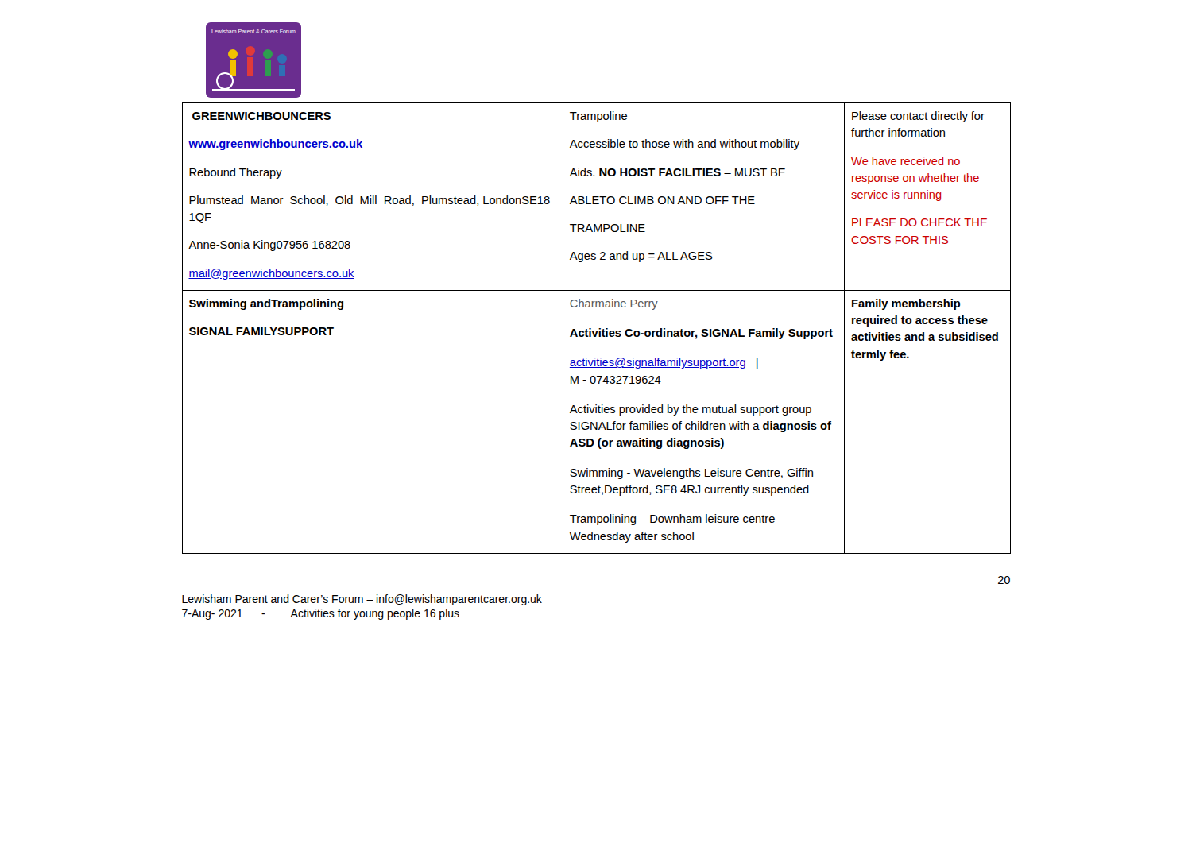Lewisham Parent & Carers Forum
| GREENWICHBOUNCERS www.greenwichbouncers.co.uk Rebound Therapy Plumstead Manor School, Old Mill Road, Plumstead, LondonSE18 1QF Anne-Sonia King07956 168208 mail@greenwichbouncers.co.uk | Trampoline Accessible to those with and without mobility Aids. NO HOIST FACILITIES – MUST BE ABLETO CLIMB ON AND OFF THE TRAMPOLINE Ages 2 and up = ALL AGES | Please contact directly for further information We have received no response on whether the service is running PLEASE DO CHECK THE COSTS FOR THIS |
| Swimming andTrampolining SIGNAL FAMILYSUPPORT | Charmaine Perry Activities Co-ordinator, SIGNAL Family Support activities@signalfamilysupport.org / M - 07432719624 Activities provided by the mutual support group SIGNALfor families of children with a diagnosis of ASD (or awaiting diagnosis) Swimming - Wavelengths Leisure Centre, Giffin Street,Deptford, SE8 4RJ currently suspended Trampolining – Downham leisure centre Wednesday after school | Family membership required to access these activities and a subsidised termly fee. |
20
Lewisham Parent and Carer’s Forum – info@lewishamparentcarer.org.uk
7-Aug- 2021 -Activities for young people 16 plus